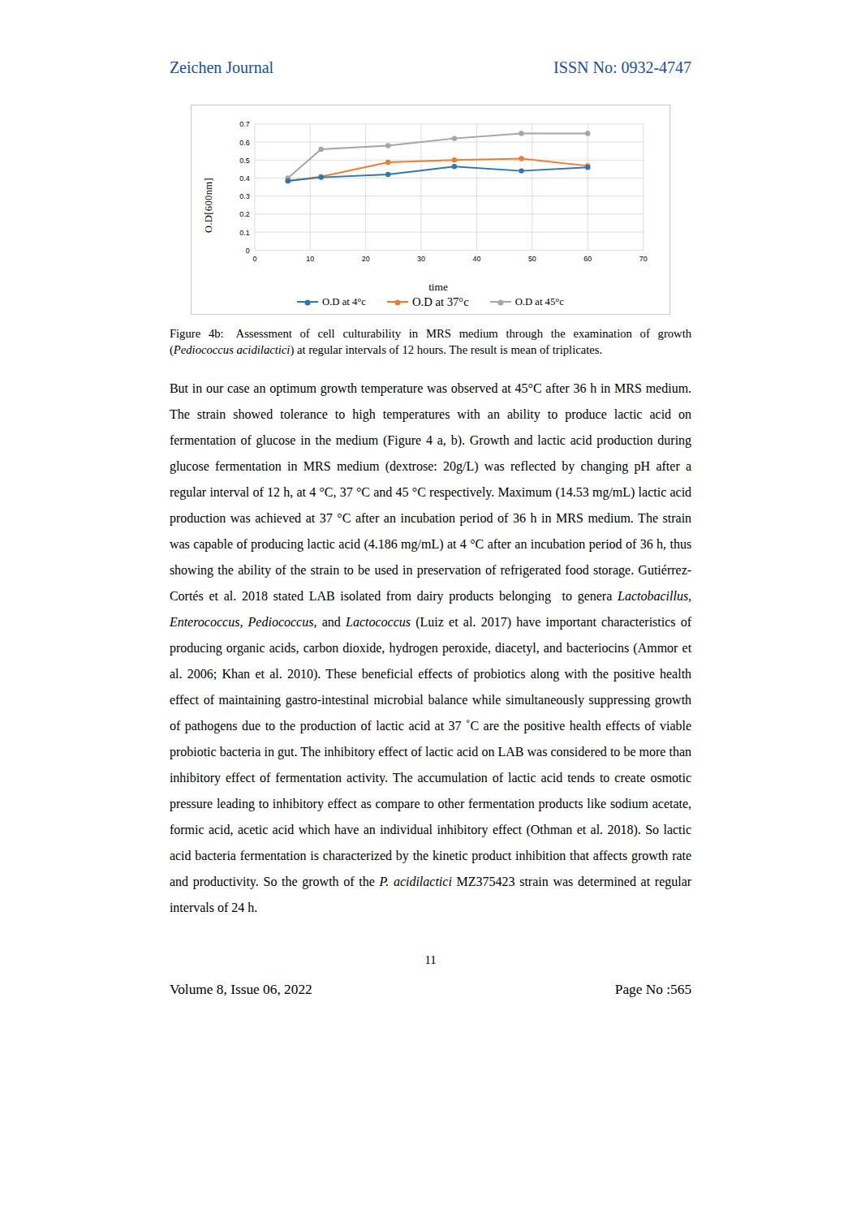Zeichen Journal
ISSN No: 0932-4747
O.D[600nm]
0 0.1 0.2 0.3 0.4 0.5 0.6 0.7 0 10 20 30 40 50 60 70
time
O.D at 4°c
O.D at 37°c
O.D at 45°c
Figure 4b: Assessment of cell culturability in MRS medium through the examination of growth (Pediococcus acidilactici) at regular intervals of 12 hours. The result is mean of triplicates.
But in our case an optimum growth temperature was observed at 45°C after 36 h in MRS medium. The strain showed tolerance to high temperatures with an ability to produce lactic acid on fermentation of glucose in the medium (Figure 4 a, b). Growth and lactic acid production during glucose fermentation in MRS medium (dextrose: 20g/L) was reflected by changing pH after a regular interval of 12 h, at 4 °C, 37 °C and 45 °C respectively. Maximum (14.53 mg/mL) lactic acid production was achieved at 37 °C after an incubation period of 36 h in MRS medium. The strain was capable of producing lactic acid (4.186 mg/mL) at 4 °C after an incubation period of 36 h, thus showing the ability of the strain to be used in preservation of refrigerated food storage. Gutiérrez-Cortés et al. 2018 stated LAB isolated from dairy products belonging to genera Lactobacillus, Enterococcus, Pediococcus, and Lactococcus (Luiz et al. 2017) have important characteristics of producing organic acids, carbon dioxide, hydrogen peroxide, diacetyl, and bacteriocins (Ammor et al. 2006; Khan et al. 2010). These beneficial effects of probiotics along with the positive health effect of maintaining gastro-intestinal microbial balance while simultaneously suppressing growth of pathogens due to the production of lactic acid at 37 ˚C are the positive health effects of viable probiotic bacteria in gut. The inhibitory effect of lactic acid on LAB was considered to be more than inhibitory effect of fermentation activity. The accumulation of lactic acid tends to create osmotic pressure leading to inhibitory effect as compare to other fermentation products like sodium acetate, formic acid, acetic acid which have an individual inhibitory effect (Othman et al. 2018). So lactic acid bacteria fermentation is characterized by the kinetic product inhibition that affects growth rate and productivity. So the growth of the P. acidilactici MZ375423 strain was determined at regular intervals of 24 h.
11
Volume 8, Issue 06, 2022
Page No :565